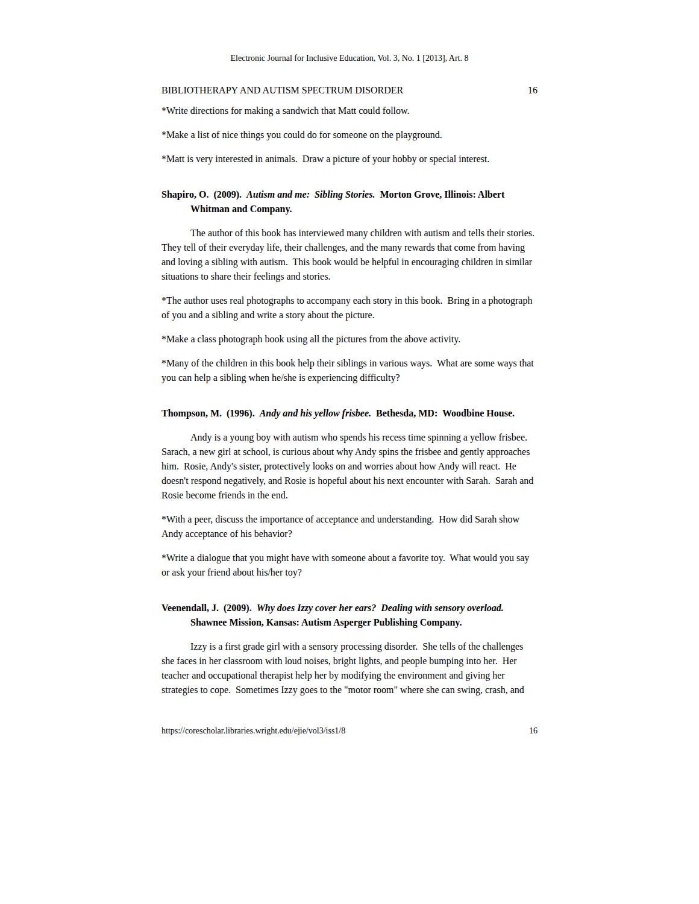Electronic Journal for Inclusive Education, Vol. 3, No. 1 [2013], Art. 8
Bibliotherapy and Autism Spectrum Disorder 16
*Write directions for making a sandwich that Matt could follow.
*Make a list of nice things you could do for someone on the playground.
*Matt is very interested in animals. Draw a picture of your hobby or special interest.
Shapiro, O. (2009). Autism and me: Sibling Stories. Morton Grove, Illinois: Albert Whitman and Company.
The author of this book has interviewed many children with autism and tells their stories. They tell of their everyday life, their challenges, and the many rewards that come from having and loving a sibling with autism. This book would be helpful in encouraging children in similar situations to share their feelings and stories.
*The author uses real photographs to accompany each story in this book. Bring in a photograph of you and a sibling and write a story about the picture.
*Make a class photograph book using all the pictures from the above activity.
*Many of the children in this book help their siblings in various ways. What are some ways that you can help a sibling when he/she is experiencing difficulty?
Thompson, M. (1996). Andy and his yellow frisbee. Bethesda, MD: Woodbine House.
Andy is a young boy with autism who spends his recess time spinning a yellow frisbee. Sarach, a new girl at school, is curious about why Andy spins the frisbee and gently approaches him. Rosie, Andy's sister, protectively looks on and worries about how Andy will react. He doesn't respond negatively, and Rosie is hopeful about his next encounter with Sarah. Sarah and Rosie become friends in the end.
*With a peer, discuss the importance of acceptance and understanding. How did Sarah show Andy acceptance of his behavior?
*Write a dialogue that you might have with someone about a favorite toy. What would you say or ask your friend about his/her toy?
Veenendall, J. (2009). Why does Izzy cover her ears? Dealing with sensory overload. Shawnee Mission, Kansas: Autism Asperger Publishing Company.
Izzy is a first grade girl with a sensory processing disorder. She tells of the challenges she faces in her classroom with loud noises, bright lights, and people bumping into her. Her teacher and occupational therapist help her by modifying the environment and giving her strategies to cope. Sometimes Izzy goes to the "motor room" where she can swing, crash, and
https://corescholar.libraries.wright.edu/ejie/vol3/iss1/8 16